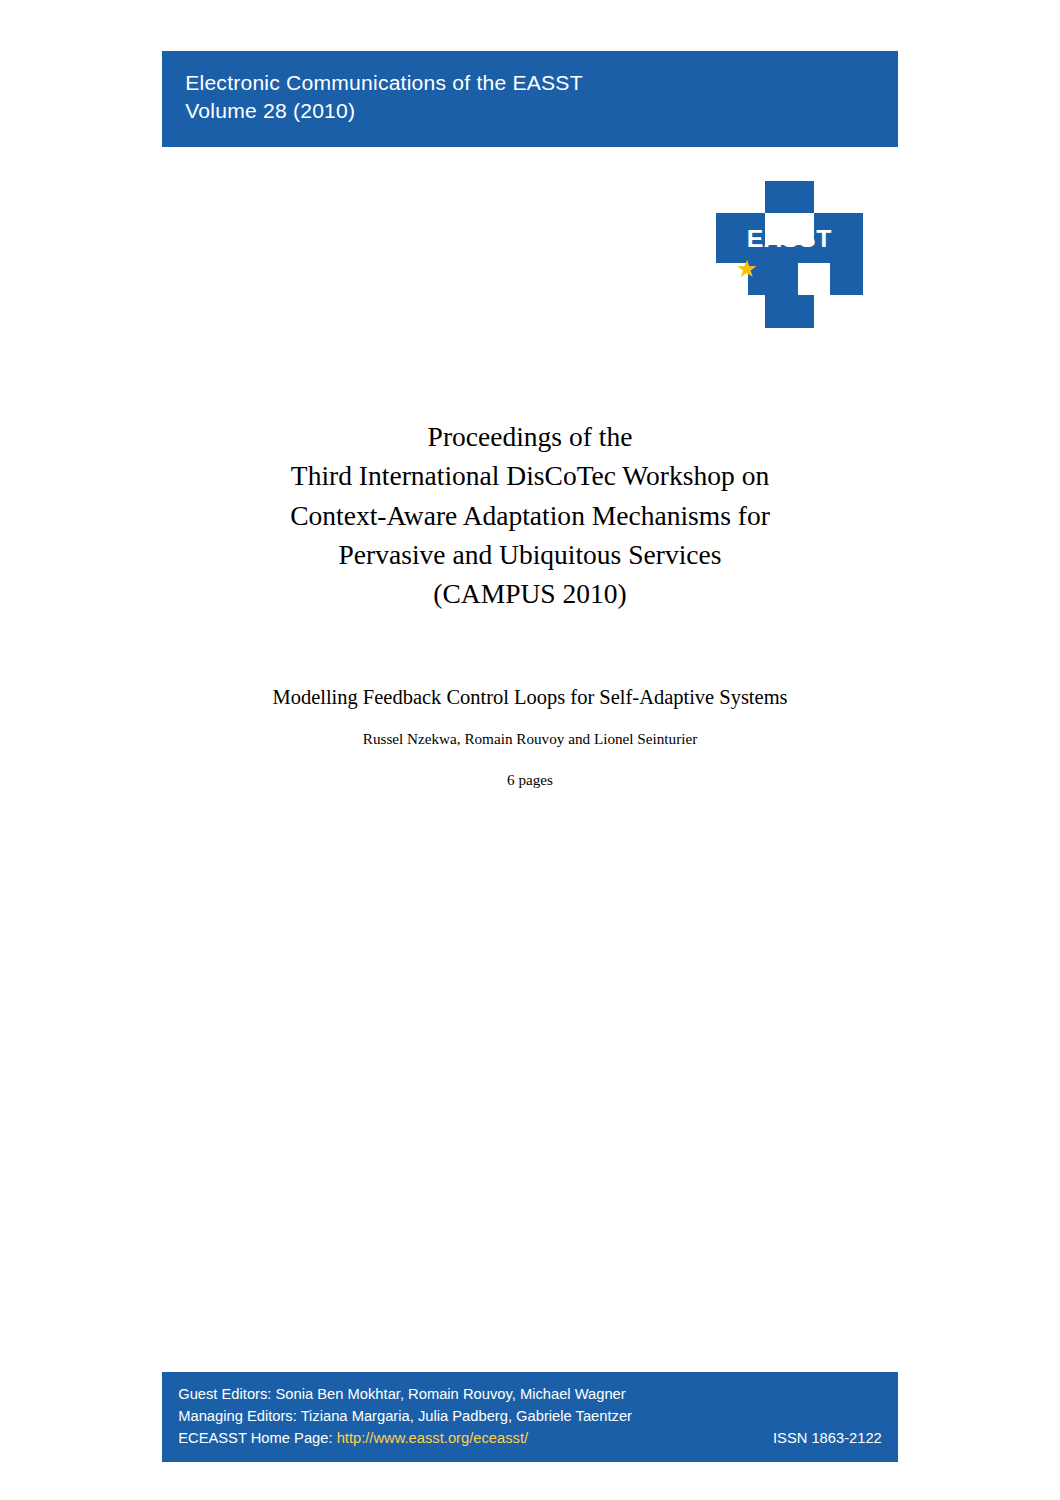Electronic Communications of the EASST
Volume 28 (2010)
EASST ★
Proceedings of the
Third International DisCoTec Workshop on
Context-Aware Adaptation Mechanisms for
Pervasive and Ubiquitous Services
(CAMPUS 2010)
Modelling Feedback Control Loops for Self-Adaptive Systems
Russel Nzekwa, Romain Rouvoy and Lionel Seinturier
6 pages
Guest Editors: Sonia Ben Mokhtar, Romain Rouvoy, Michael Wagner
Managing Editors: Tiziana Margaria, Julia Padberg, Gabriele Taentzer
ECEASST Home Page: http://www.easst.org/eceasst/ ISSN 1863-2122